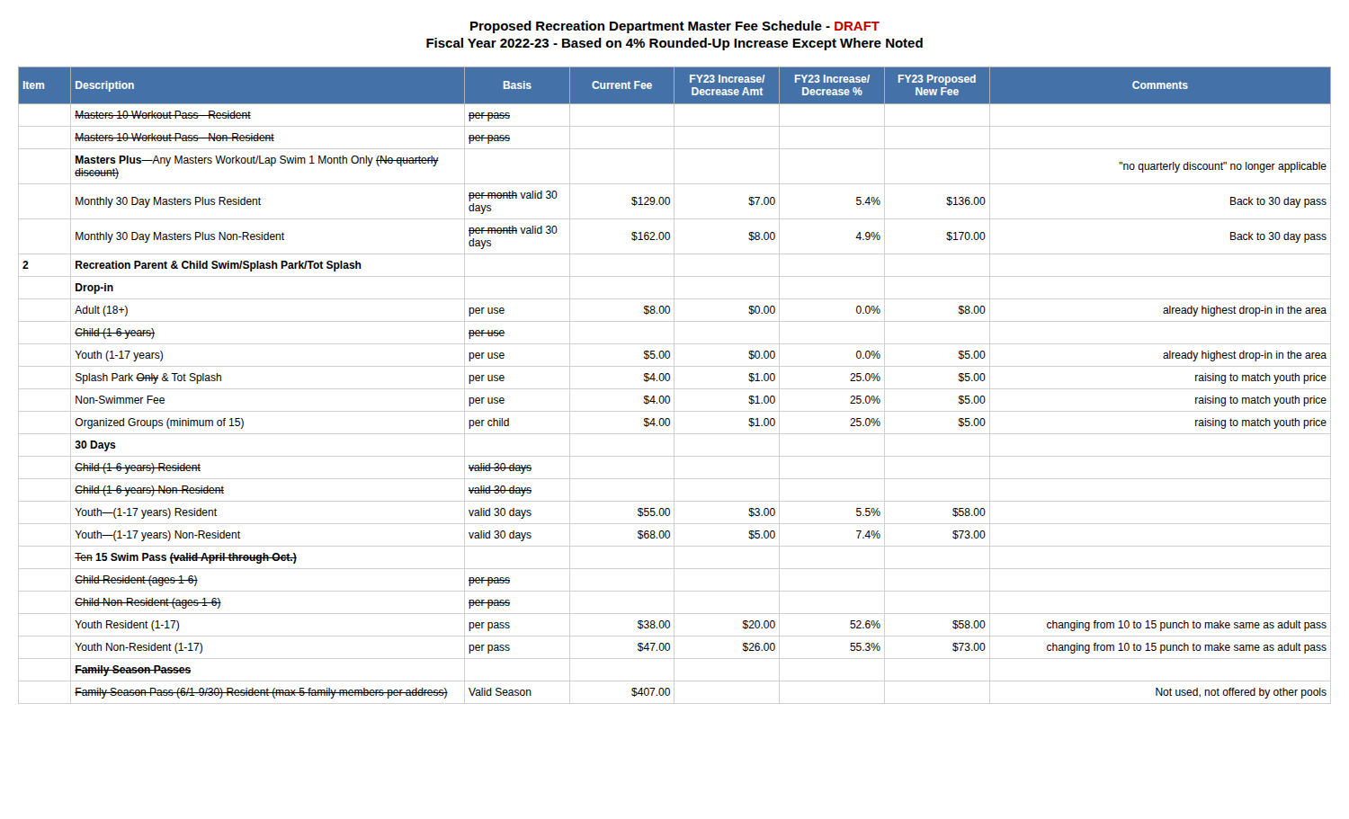Proposed Recreation Department Master Fee Schedule - DRAFT
Fiscal Year 2022-23 - Based on 4% Rounded-Up Increase Except Where Noted
| Item | Description | Basis | Current Fee | FY23 Increase/ Decrease Amt | FY23 Increase/ Decrease % | FY23 Proposed New Fee | Comments |
| --- | --- | --- | --- | --- | --- | --- | --- |
| | Masters 10 Workout Pass - Resident | per pass | | | | | |
| | Masters 10 Workout Pass - Non-Resident | per pass | | | | | |
| | Masters Plus —Any Masters Workout/Lap Swim 1 Month Only (No quarterly discount) | | | | | | "no quarterly discount" no longer applicable |
| | Monthly 30 Day Masters Plus Resident | per month valid 30 days | $129.00 | $7.00 | 5.4% | $136.00 | Back to 30 day pass |
| | Monthly 30 Day Masters Plus Non-Resident | per month valid 30 days | $162.00 | $8.00 | 4.9% | $170.00 | Back to 30 day pass |
| 2 | Recreation Parent & Child Swim/Splash Park/Tot Splash | | | | | | |
| | Drop-in | | | | | | |
| | Adult (18+) | per use | $8.00 | $0.00 | 0.0% | $8.00 | already highest drop-in in the area |
| | Child (1-6 years) | per use | | | | | |
| | Youth (1-17 years) | per use | $5.00 | $0.00 | 0.0% | $5.00 | already highest drop-in in the area |
| | Splash Park Only & Tot Splash | per use | $4.00 | $1.00 | 25.0% | $5.00 | raising to match youth price |
| | Non-Swimmer Fee | per use | $4.00 | $1.00 | 25.0% | $5.00 | raising to match youth price |
| | Organized Groups (minimum of 15) | per child | $4.00 | $1.00 | 25.0% | $5.00 | raising to match youth price |
| | 30 Days | | | | | | |
| | Child (1-6 years) Resident | valid 30 days | | | | | |
| | Child (1-6 years) Non-Resident | valid 30 days | | | | | |
| | Youth—(1-17 years) Resident | valid 30 days | $55.00 | $3.00 | 5.5% | $58.00 | |
| | Youth—(1-17 years) Non-Resident | valid 30 days | $68.00 | $5.00 | 7.4% | $73.00 | |
| | Ten 15 Swim Pass (valid April through Oct.) | | | | | | |
| | Child Resident (ages 1-6) | per pass | | | | | |
| | Child Non-Resident (ages 1-6) | per pass | | | | | |
| | Youth Resident (1-17) | per pass | $38.00 | $20.00 | 52.6% | $58.00 | changing from 10 to 15 punch to make same as adult pass |
| | Youth Non-Resident (1-17) | per pass | $47.00 | $26.00 | 55.3% | $73.00 | changing from 10 to 15 punch to make same as adult pass |
| | Family Season Passes | | | | | | |
| | Family Season Pass (6/1-9/30) Resident (max 5 family members per address) | Valid Season | $407.00 | | | | Not used, not offered by other pools |